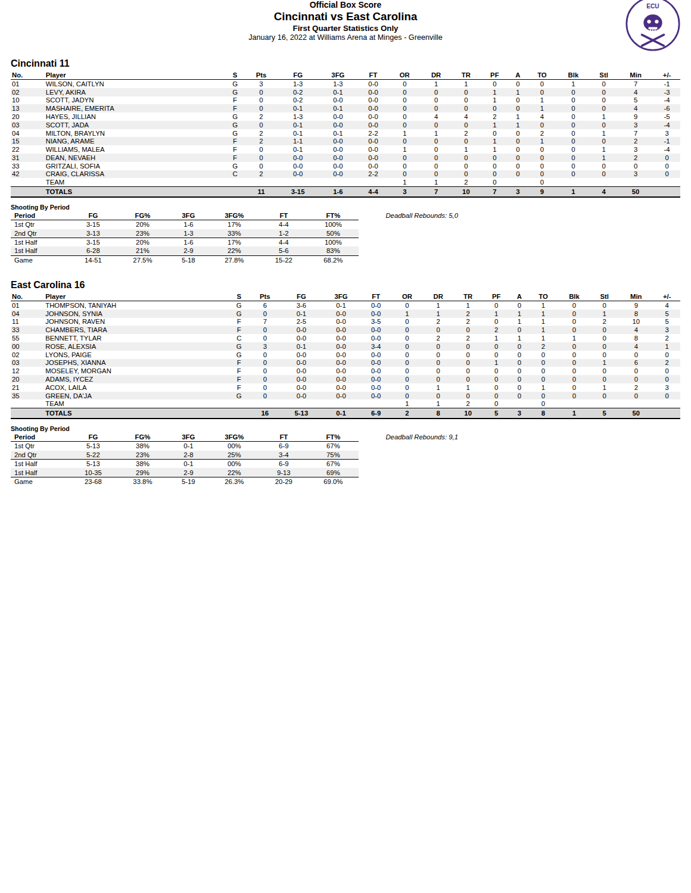ECU
Official Box Score
Cincinnati vs East Carolina
First Quarter Statistics Only
January 16, 2022 at Williams Arena at Minges - Greenville
Cincinnati 11
| No. | Player | S | Pts | FG | 3FG | FT | OR | DR | TR | PF | A | TO | Blk | Stl | Min | +/- |
| --- | --- | --- | --- | --- | --- | --- | --- | --- | --- | --- | --- | --- | --- | --- | --- | --- |
| 01 | WILSON, CAITLYN | G | 3 | 1-3 | 1-3 | 0-0 | 0 | 1 | 1 | 0 | 0 | 0 | 1 | 0 | 7 | -1 |
| 02 | LEVY, AKIRA | G | 0 | 0-2 | 0-1 | 0-0 | 0 | 0 | 0 | 1 | 1 | 0 | 0 | 0 | 4 | -3 |
| 10 | SCOTT, JADYN | F | 0 | 0-2 | 0-0 | 0-0 | 0 | 0 | 0 | 1 | 0 | 1 | 0 | 0 | 5 | -4 |
| 13 | MASHAIRE, EMERITA | F | 0 | 0-1 | 0-1 | 0-0 | 0 | 0 | 0 | 0 | 0 | 1 | 0 | 0 | 4 | -6 |
| 20 | HAYES, JILLIAN | G | 2 | 1-3 | 0-0 | 0-0 | 0 | 4 | 4 | 2 | 1 | 4 | 0 | 1 | 9 | -5 |
| 03 | SCOTT, JADA | G | 0 | 0-1 | 0-0 | 0-0 | 0 | 0 | 0 | 1 | 1 | 0 | 0 | 0 | 3 | -4 |
| 04 | MILTON, BRAYLYN | G | 2 | 0-1 | 0-1 | 2-2 | 1 | 1 | 2 | 0 | 0 | 2 | 0 | 1 | 7 | 3 |
| 15 | NIANG, ARAME | F | 2 | 1-1 | 0-0 | 0-0 | 0 | 0 | 0 | 1 | 0 | 1 | 0 | 0 | 2 | -1 |
| 22 | WILLIAMS, MALEA | F | 0 | 0-1 | 0-0 | 0-0 | 1 | 0 | 1 | 1 | 0 | 0 | 0 | 1 | 3 | -4 |
| 31 | DEAN, NEVAEH | F | 0 | 0-0 | 0-0 | 0-0 | 0 | 0 | 0 | 0 | 0 | 0 | 0 | 1 | 2 | 0 |
| 33 | GRITZALI, SOFIA | G | 0 | 0-0 | 0-0 | 0-0 | 0 | 0 | 0 | 0 | 0 | 0 | 0 | 0 | 0 | 0 |
| 42 | CRAIG, CLARISSA | C | 2 | 0-0 | 0-0 | 2-2 | 0 | 0 | 0 | 0 | 0 | 0 | 0 | 0 | 3 | 0 |
| | TEAM | | | | | | 1 | 1 | 2 | 0 | | 0 | | | | |
| | TOTALS | | 11 | 3-15 | 1-6 | 4-4 | 3 | 7 | 10 | 7 | 3 | 9 | 1 | 4 | 50 | |
Shooting By Period
Deadball Rebounds: 5,0
| Period | FG | FG% | 3FG | 3FG% | FT | FT% |
| --- | --- | --- | --- | --- | --- | --- |
| 1st Qtr | 3-15 | 20% | 1-6 | 17% | 4-4 | 100% |
| 2nd Qtr | 3-13 | 23% | 1-3 | 33% | 1-2 | 50% |
| 1st Half | 3-15 | 20% | 1-6 | 17% | 4-4 | 100% |
| 1st Half | 6-28 | 21% | 2-9 | 22% | 5-6 | 83% |
| Game | 14-51 | 27.5% | 5-18 | 27.8% | 15-22 | 68.2% |
East Carolina 16
| No. | Player | S | Pts | FG | 3FG | FT | OR | DR | TR | PF | A | TO | Blk | Stl | Min | +/- |
| --- | --- | --- | --- | --- | --- | --- | --- | --- | --- | --- | --- | --- | --- | --- | --- | --- |
| 01 | THOMPSON, TANIYAH | G | 6 | 3-6 | 0-1 | 0-0 | 0 | 1 | 1 | 0 | 0 | 1 | 0 | 0 | 9 | 4 |
| 04 | JOHNSON, SYNIA | G | 0 | 0-1 | 0-0 | 0-0 | 1 | 1 | 2 | 1 | 1 | 1 | 0 | 1 | 8 | 5 |
| 11 | JOHNSON, RAVEN | F | 7 | 2-5 | 0-0 | 3-5 | 0 | 2 | 2 | 0 | 1 | 1 | 0 | 2 | 10 | 5 |
| 33 | CHAMBERS, TIARA | F | 0 | 0-0 | 0-0 | 0-0 | 0 | 0 | 0 | 2 | 0 | 1 | 0 | 0 | 4 | 3 |
| 55 | BENNETT, TYLAR | C | 0 | 0-0 | 0-0 | 0-0 | 0 | 2 | 2 | 1 | 1 | 1 | 1 | 0 | 8 | 2 |
| 00 | ROSE, ALEXSIA | G | 3 | 0-1 | 0-0 | 3-4 | 0 | 0 | 0 | 0 | 0 | 2 | 0 | 0 | 4 | 1 |
| 02 | LYONS, PAIGE | G | 0 | 0-0 | 0-0 | 0-0 | 0 | 0 | 0 | 0 | 0 | 0 | 0 | 0 | 0 | 0 |
| 03 | JOSEPHS, XIANNA | F | 0 | 0-0 | 0-0 | 0-0 | 0 | 0 | 0 | 1 | 0 | 0 | 0 | 1 | 6 | 2 |
| 12 | MOSELEY, MORGAN | F | 0 | 0-0 | 0-0 | 0-0 | 0 | 0 | 0 | 0 | 0 | 0 | 0 | 0 | 0 | 0 |
| 20 | ADAMS, IYCEZ | F | 0 | 0-0 | 0-0 | 0-0 | 0 | 0 | 0 | 0 | 0 | 0 | 0 | 0 | 0 | 0 |
| 21 | ACOX, LAILA | F | 0 | 0-0 | 0-0 | 0-0 | 0 | 1 | 1 | 0 | 0 | 1 | 0 | 1 | 2 | 3 |
| 35 | GREEN, DA'JA | G | 0 | 0-0 | 0-0 | 0-0 | 0 | 0 | 0 | 0 | 0 | 0 | 0 | 0 | 0 | 0 |
| | TEAM | | | | | | 1 | 1 | 2 | 0 | | 0 | | | | |
| | TOTALS | | 16 | 5-13 | 0-1 | 6-9 | 2 | 8 | 10 | 5 | 3 | 8 | 1 | 5 | 50 | |
Shooting By Period
Deadball Rebounds: 9,1
| Period | FG | FG% | 3FG | 3FG% | FT | FT% |
| --- | --- | --- | --- | --- | --- | --- |
| 1st Qtr | 5-13 | 38% | 0-1 | 00% | 6-9 | 67% |
| 2nd Qtr | 5-22 | 23% | 2-8 | 25% | 3-4 | 75% |
| 1st Half | 5-13 | 38% | 0-1 | 00% | 6-9 | 67% |
| 1st Half | 10-35 | 29% | 2-9 | 22% | 9-13 | 69% |
| Game | 23-68 | 33.8% | 5-19 | 26.3% | 20-29 | 69.0% |